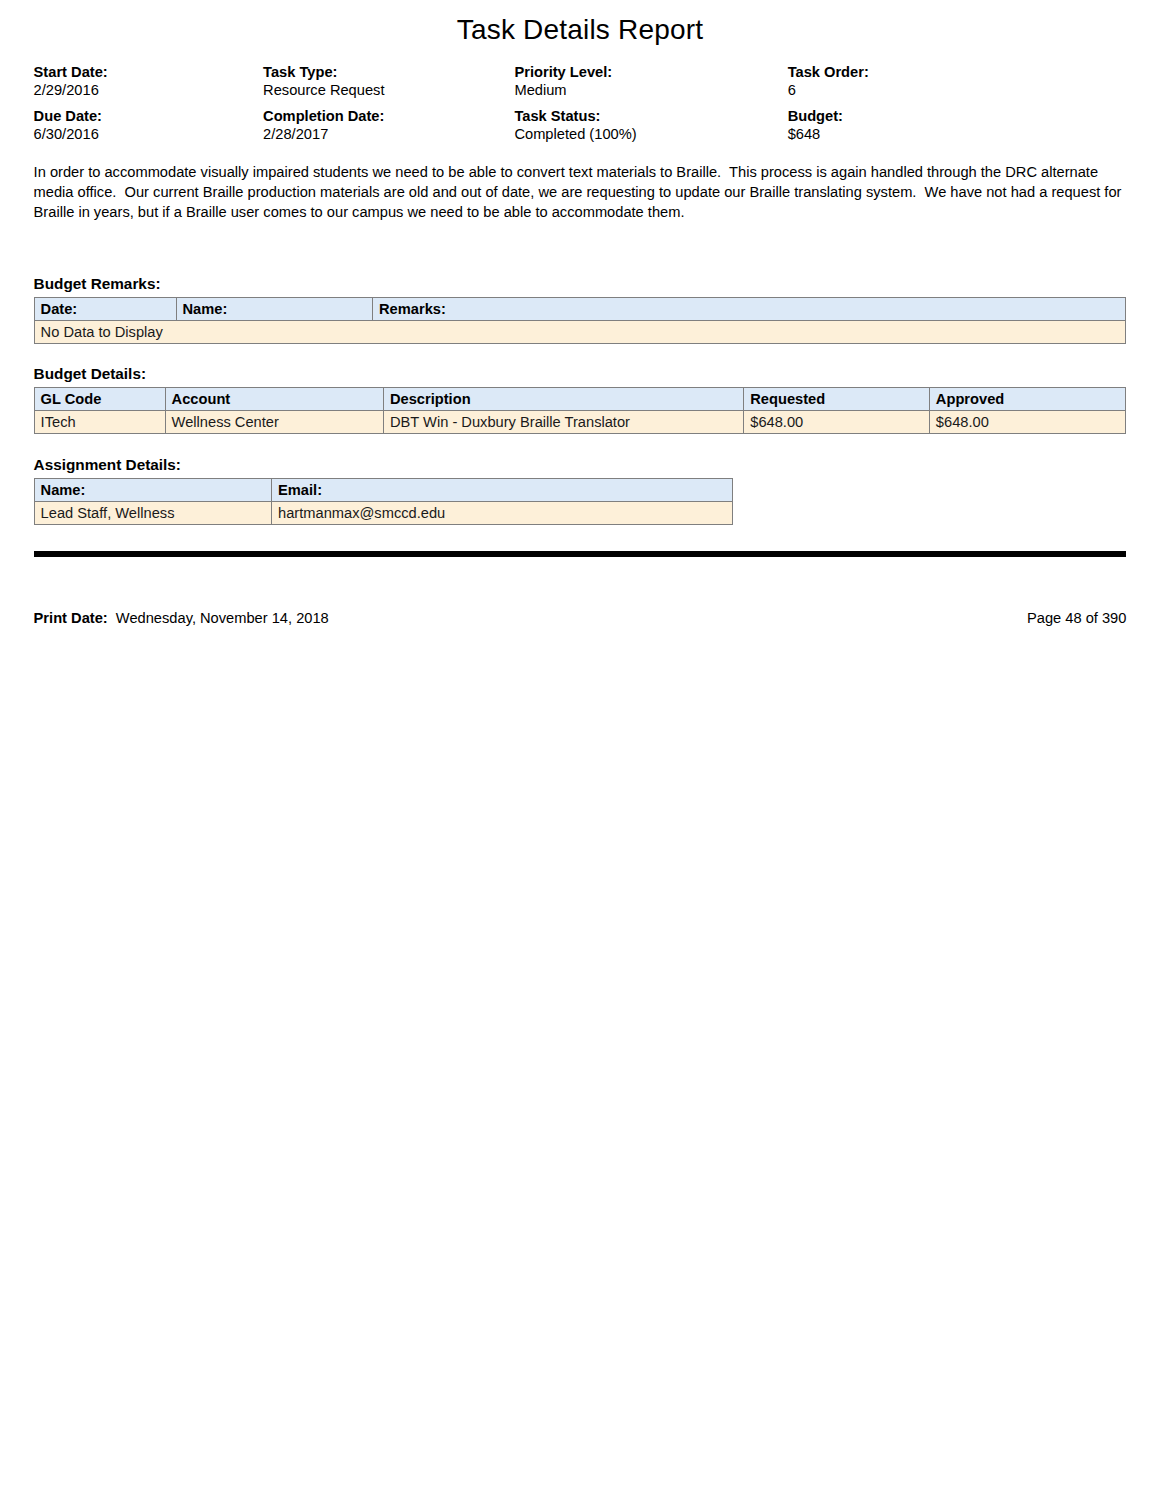Task Details Report
| Start Date: | Task Type: | Priority Level: | Task Order: |
| 2/29/2016 | Resource Request | Medium | 6 |
| Due Date: | Completion Date: | Task Status: | Budget: |
| 6/30/2016 | 2/28/2017 | Completed (100%) | $648 |
In order to accommodate visually impaired students we need to be able to convert text materials to Braille. This process is again handled through the DRC alternate media office. Our current Braille production materials are old and out of date, we are requesting to update our Braille translating system. We have not had a request for Braille in years, but if a Braille user comes to our campus we need to be able to accommodate them.
Budget Remarks:
| Date: | Name: | Remarks: |
| --- | --- | --- |
| No Data to Display |
Budget Details:
| GL Code | Account | Description | Requested | Approved |
| --- | --- | --- | --- | --- |
| ITech | Wellness Center | DBT Win - Duxbury Braille Translator | $648.00 | $648.00 |
Assignment Details:
| Name: | Email: |
| --- | --- |
| Lead Staff, Wellness | hartmanmax@smccd.edu |
Print Date: Wednesday, November 14, 2018
Page 48 of 390